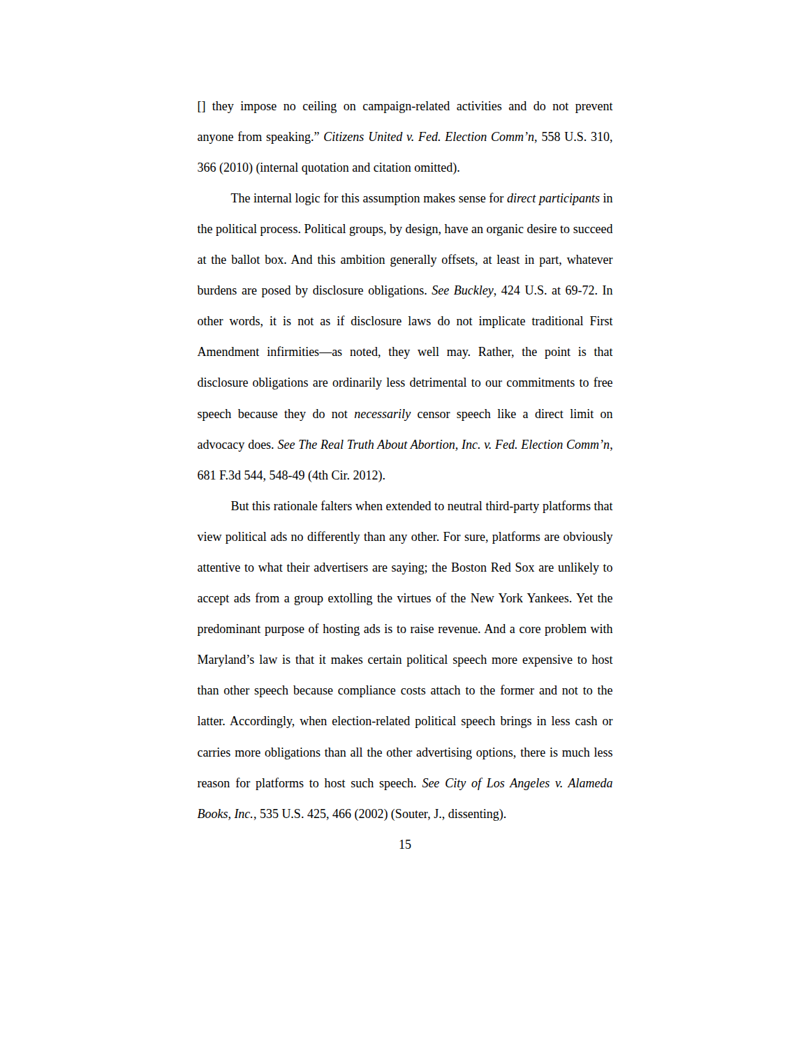[] they impose no ceiling on campaign-related activities and do not prevent anyone from speaking.” Citizens United v. Fed. Election Comm’n, 558 U.S. 310, 366 (2010) (internal quotation and citation omitted).
The internal logic for this assumption makes sense for direct participants in the political process. Political groups, by design, have an organic desire to succeed at the ballot box. And this ambition generally offsets, at least in part, whatever burdens are posed by disclosure obligations. See Buckley, 424 U.S. at 69-72. In other words, it is not as if disclosure laws do not implicate traditional First Amendment infirmities—as noted, they well may. Rather, the point is that disclosure obligations are ordinarily less detrimental to our commitments to free speech because they do not necessarily censor speech like a direct limit on advocacy does. See The Real Truth About Abortion, Inc. v. Fed. Election Comm’n, 681 F.3d 544, 548-49 (4th Cir. 2012).
But this rationale falters when extended to neutral third-party platforms that view political ads no differently than any other. For sure, platforms are obviously attentive to what their advertisers are saying; the Boston Red Sox are unlikely to accept ads from a group extolling the virtues of the New York Yankees. Yet the predominant purpose of hosting ads is to raise revenue. And a core problem with Maryland’s law is that it makes certain political speech more expensive to host than other speech because compliance costs attach to the former and not to the latter. Accordingly, when election-related political speech brings in less cash or carries more obligations than all the other advertising options, there is much less reason for platforms to host such speech. See City of Los Angeles v. Alameda Books, Inc., 535 U.S. 425, 466 (2002) (Souter, J., dissenting).
15